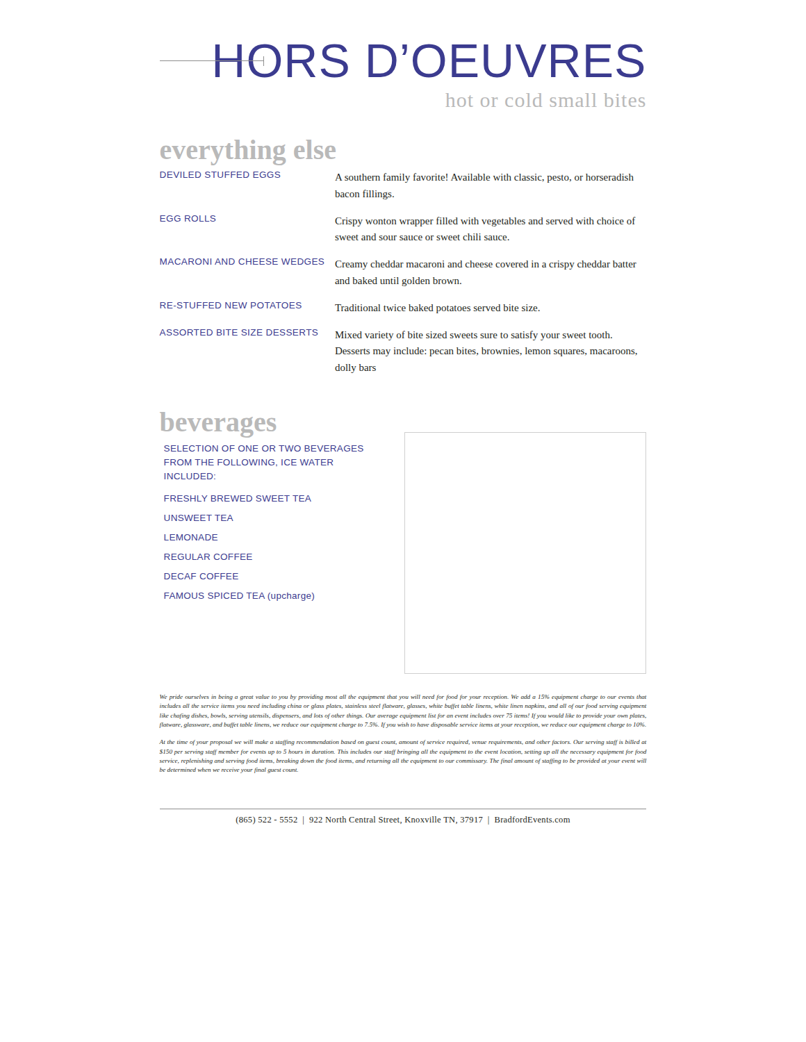HORS D’OEUVRES
hot or cold small bites
everything else
| DEVILED STUFFED EGGS | A southern family favorite! Available with classic, pesto, or horseradish bacon fillings. |
| EGG ROLLS | Crispy wonton wrapper filled with vegetables and served with choice of sweet and sour sauce or sweet chili sauce. |
| MACARONI AND CHEESE WEDGES | Creamy cheddar macaroni and cheese covered in a crispy cheddar batter and baked until golden brown. |
| RE-STUFFED NEW POTATOES | Traditional twice baked potatoes served bite size. |
| ASSORTED BITE SIZE DESSERTS | Mixed variety of bite sized sweets sure to satisfy your sweet tooth. Desserts may include: pecan bites, brownies, lemon squares, macaroons, dolly bars |
beverages
SELECTION OF ONE OR TWO BEVERAGES FROM THE FOLLOWING, ICE WATER INCLUDED:
FRESHLY BREWED SWEET TEA
UNSWEET TEA
LEMONADE
REGULAR COFFEE
DECAF COFFEE
FAMOUS SPICED TEA (upcharge)
We pride ourselves in being a great value to you by providing most all the equipment that you will need for food for your reception. We add a 15% equipment charge to our events that includes all the service items you need including china or glass plates, stainless steel flatware, glasses, white buffet table linens, white linen napkins, and all of our food serving equipment like chafing dishes, bowls, serving utensils, dispensers, and lots of other things. Our average equipment list for an event includes over 75 items! If you would like to provide your own plates, flatware, glassware, and buffet table linens, we reduce our equipment charge to 7.5%. If you wish to have disposable service items at your reception, we reduce our equipment charge to 10%.
At the time of your proposal we will make a staffing recommendation based on guest count, amount of service required, venue requirements, and other factors. Our serving staff is billed at $150 per serving staff member for events up to 5 hours in duration. This includes our staff bringing all the equipment to the event location, setting up all the necessary equipment for food service, replenishing and serving food items, breaking down the food items, and returning all the equipment to our commissary. The final amount of staffing to be provided at your event will be determined when we receive your final guest count.
(865) 522 - 5552 | 922 North Central Street, Knoxville TN, 37917 | BradfordEvents.com